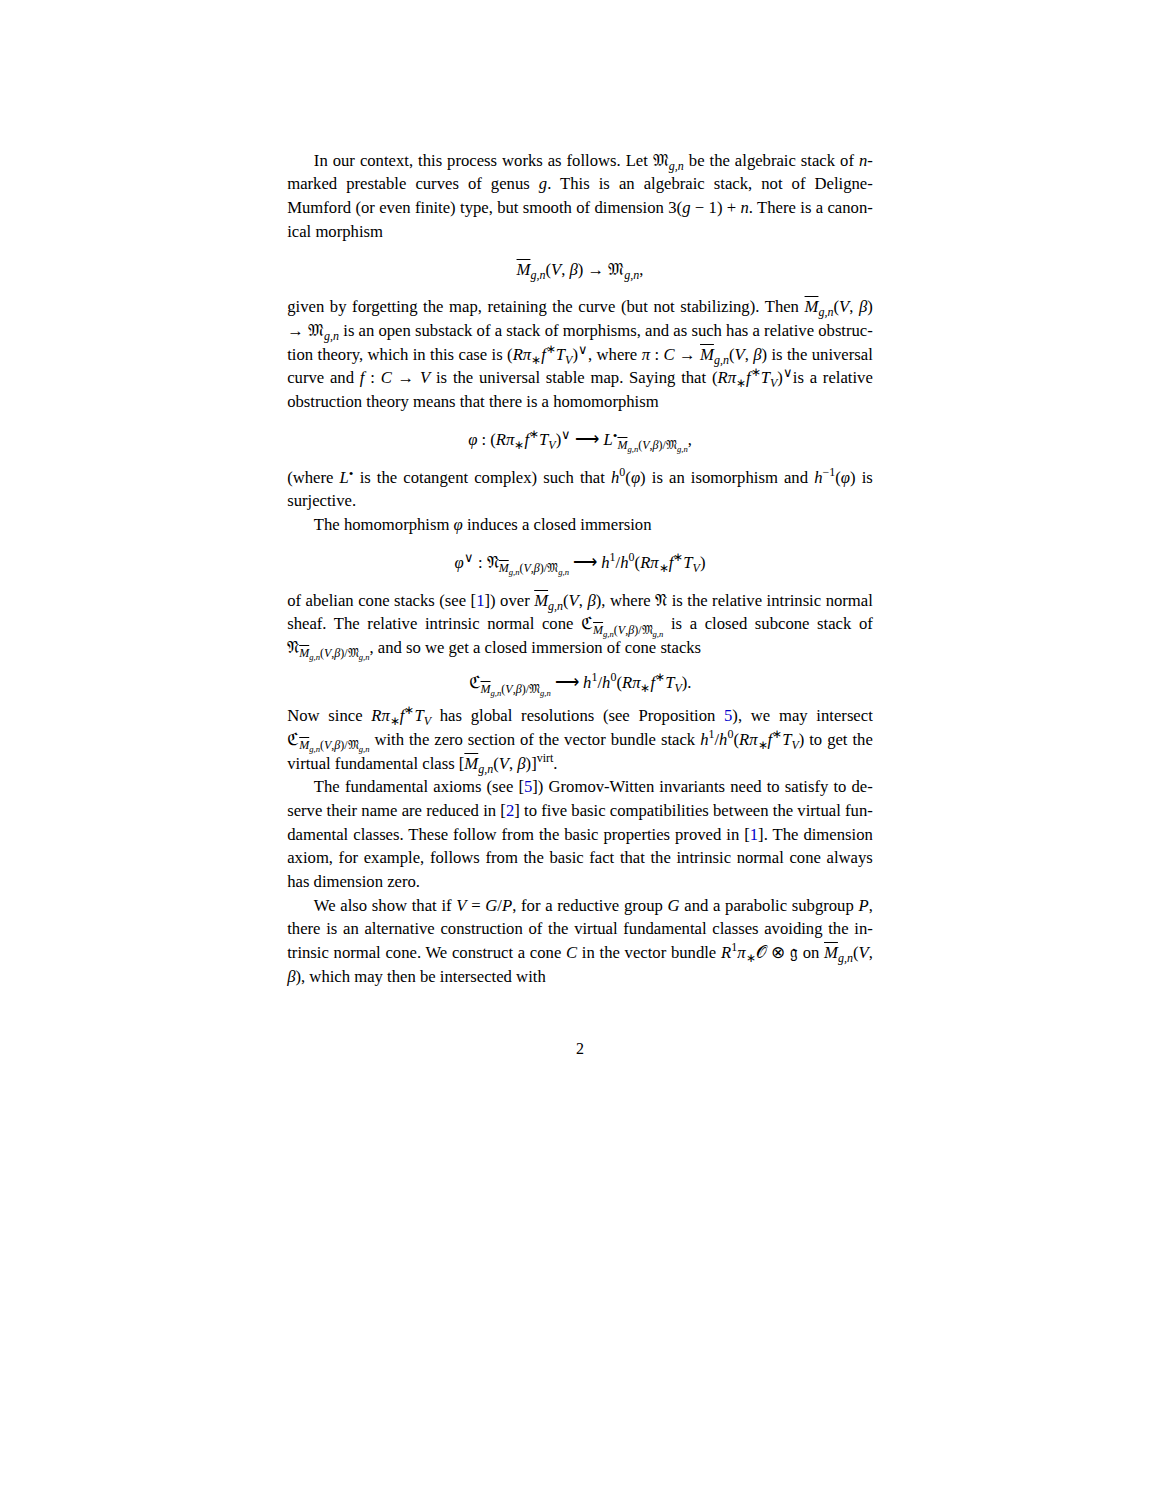In our context, this process works as follows. Let 𝔐g,n be the algebraic stack of n-marked prestable curves of genus g. This is an algebraic stack, not of Deligne-Mumford (or even finite) type, but smooth of dimension 3(g − 1) + n. There is a canonical morphism
Mg,n(V, β) → 𝔐g,n,
given by forgetting the map, retaining the curve (but not stabilizing). Then Mg,n(V, β) → 𝔐g,n is an open substack of a stack of morphisms, and as such has a relative obstruction theory, which in this case is (Rπ∗f∗TV)∨, where π : C → Mg,n(V, β) is the universal curve and f : C → V is the universal stable map. Saying that (Rπ∗f∗TV)∨is a relative obstruction theory means that there is a homomorphism
φ : (Rπ∗f∗TV)∨ ⟶ L•Mg,n(V,β)/𝔐g,n,
(where L• is the cotangent complex) such that h0(φ) is an isomorphism and h−1(φ) is surjective.
The homomorphism φ induces a closed immersion
φ∨ : 𝔑Mg,n(V,β)/𝔐g,n ⟶ h1/h0(Rπ∗f∗TV)
of abelian cone stacks (see [1]) over Mg,n(V, β), where 𝔑 is the relative intrinsic normal sheaf. The relative intrinsic normal cone ℭMg,n(V,β)/𝔐g,n is a closed subcone stack of 𝔑Mg,n(V,β)/𝔐g,n, and so we get a closed immersion of cone stacks
ℭMg,n(V,β)/𝔐g,n ⟶ h1/h0(Rπ∗f∗TV).
Now since Rπ∗f∗TV has global resolutions (see Proposition 5), we may intersect ℭMg,n(V,β)/𝔐g,n with the zero section of the vector bundle stack h1/h0(Rπ∗f∗TV) to get the virtual fundamental class [Mg,n(V, β)]virt.
The fundamental axioms (see [5]) Gromov-Witten invariants need to satisfy to deserve their name are reduced in [2] to five basic compatibilities between the virtual fundamental classes. These follow from the basic properties proved in [1]. The dimension axiom, for example, follows from the basic fact that the intrinsic normal cone always has dimension zero.
We also show that if V = G/P, for a reductive group G and a parabolic subgroup P, there is an alternative construction of the virtual fundamental classes avoiding the intrinsic normal cone. We construct a cone C in the vector bundle R1π∗𝒪 ⊗ 𝔤 on Mg,n(V, β), which may then be intersected with
2